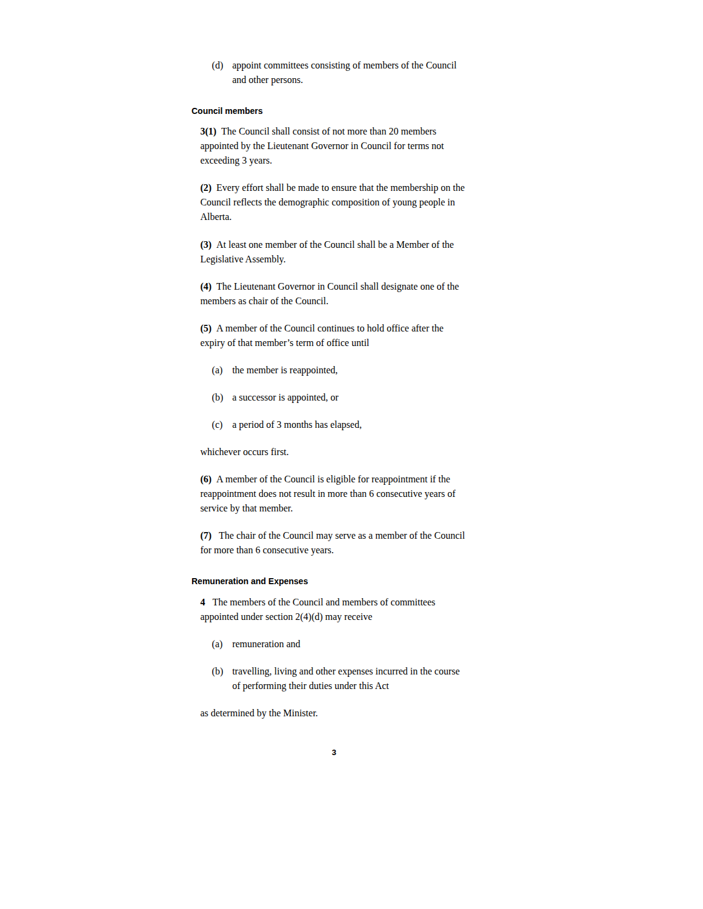(d)
appoint committees consisting of members of the Council and other persons.
Council members
3(1) The Council shall consist of not more than 20 members appointed by the Lieutenant Governor in Council for terms not exceeding 3 years.
(2) Every effort shall be made to ensure that the membership on the Council reflects the demographic composition of young people in Alberta.
(3) At least one member of the Council shall be a Member of the Legislative Assembly.
(4) The Lieutenant Governor in Council shall designate one of the members as chair of the Council.
(5) A member of the Council continues to hold office after the expiry of that member’s term of office until
(a)
the member is reappointed,
(b)
a successor is appointed, or
(c)
a period of 3 months has elapsed,
whichever occurs first.
(6) A member of the Council is eligible for reappointment if the reappointment does not result in more than 6 consecutive years of service by that member.
(7) The chair of the Council may serve as a member of the Council for more than 6 consecutive years.
Remuneration and Expenses
4 The members of the Council and members of committees appointed under section 2(4)(d) may receive
(a)
remuneration and
(b)
travelling, living and other expenses incurred in the course of performing their duties under this Act
as determined by the Minister.
3